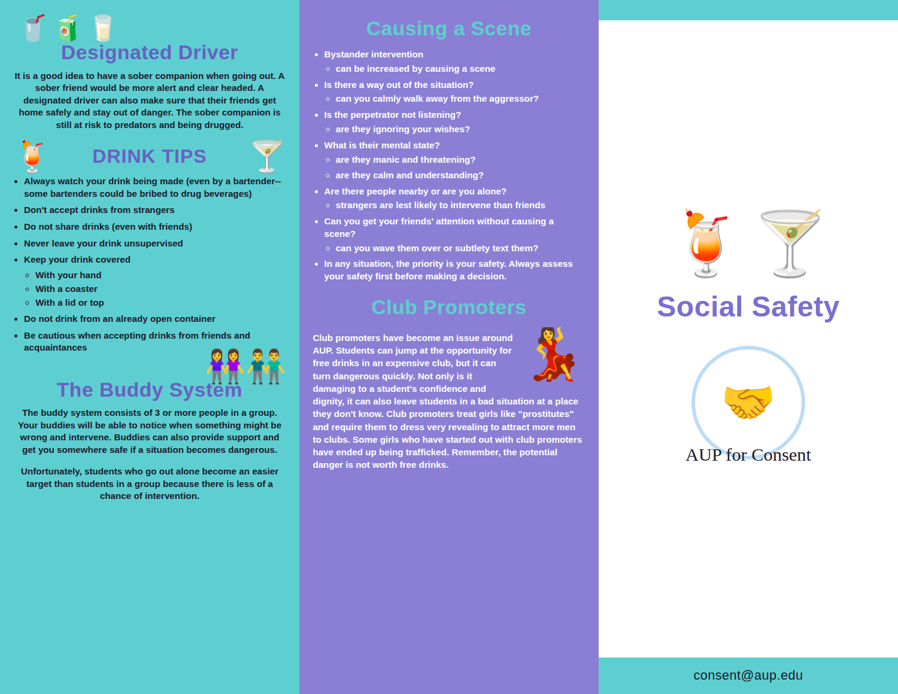🥤 🧃 🥛
Designated Driver
It is a good idea to have a sober companion when going out. A sober friend would be more alert and clear headed. A designated driver can also make sure that their friends get home safely and stay out of danger. The sober companion is still at risk to predators and being drugged.
🍹
Drink Tips
🍸
Always watch your drink being made (even by a bartender-- some bartenders could be bribed to drug beverages)
Don't accept drinks from strangers
Do not share drinks (even with friends)
Never leave your drink unsupervised
Keep your drink covered
With your hand
With a coaster
With a lid or top
Do not drink from an already open container
Be cautious when accepting drinks from friends and acquaintances
👭👬
The Buddy System
The buddy system consists of 3 or more people in a group. Your buddies will be able to notice when something might be wrong and intervene. Buddies can also provide support and get you somewhere safe if a situation becomes dangerous.
Unfortunately, students who go out alone become an easier target than students in a group because there is less of a chance of intervention.
Causing a Scene
Bystander intervention
can be increased by causing a scene
Is there a way out of the situation?
can you calmly walk away from the aggressor?
Is the perpetrator not listening?
are they ignoring your wishes?
What is their mental state?
are they manic and threatening?
are they calm and understanding?
Are there people nearby or are you alone?
strangers are lest likely to intervene than friends
Can you get your friends' attention without causing a scene?
can you wave them over or subtlety text them?
In any situation, the priority is your safety. Always assess your safety first before making a decision.
Club Promoters
💃
Club promoters have become an issue around AUP. Students can jump at the opportunity for free drinks in an expensive club, but it can turn dangerous quickly. Not only is it damaging to a student's confidence and dignity, it can also leave students in a bad situation at a place they don't know. Club promoters treat girls like "prostitutes" and require them to dress very revealing to attract more men to clubs. Some girls who have started out with club promoters have ended up being trafficked. Remember, the potential danger is not worth free drinks.
🍹🍸
Social Safety
🤝
AUP for Consent
consent@aup.edu